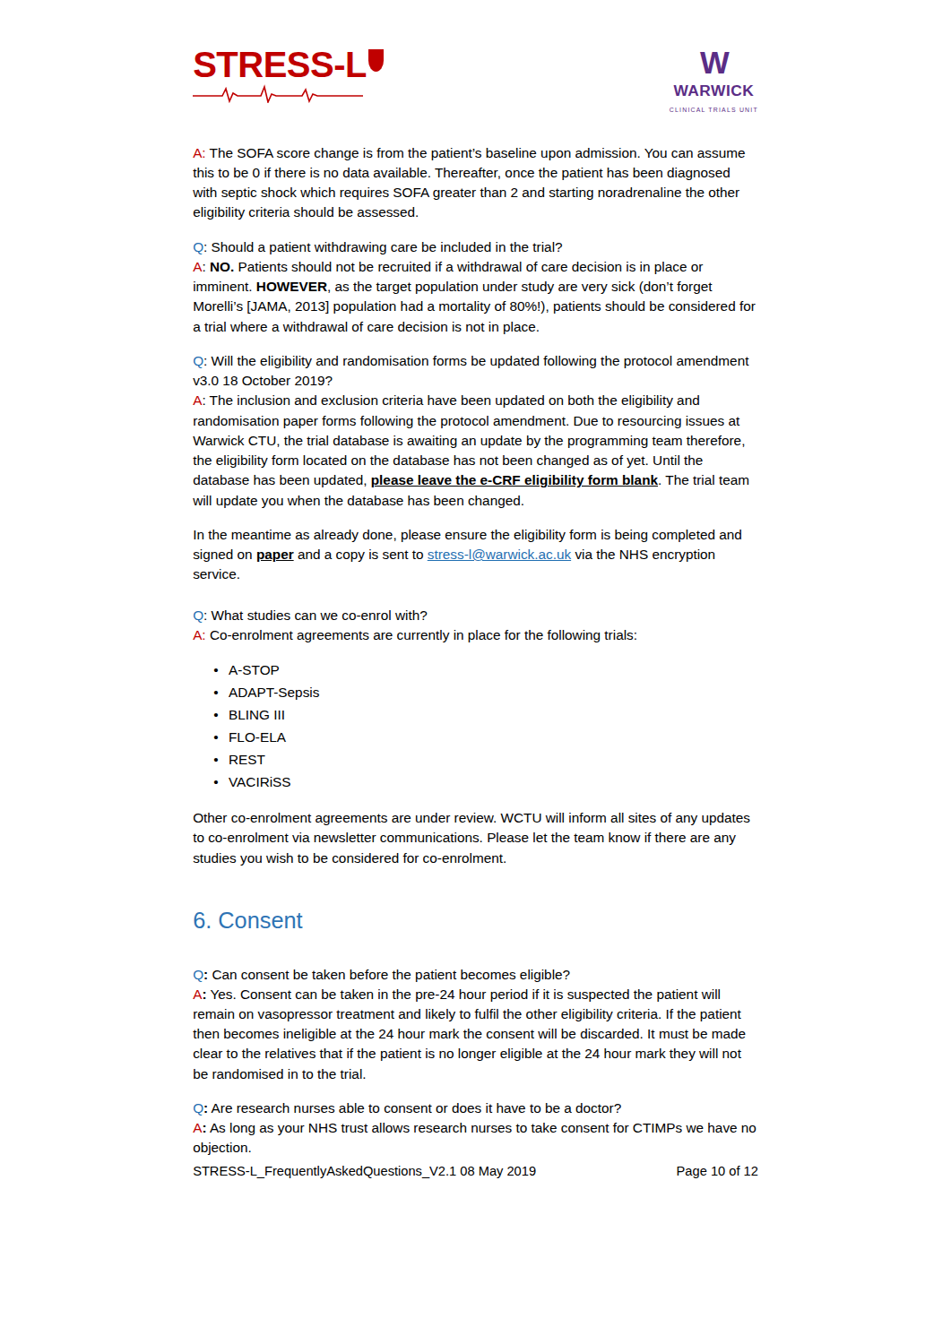STRESS-L
W
WARWICK
Clinical Trials Unit
A: The SOFA score change is from the patient’s baseline upon admission. You can assume this to be 0 if there is no data available. Thereafter, once the patient has been diagnosed with septic shock which requires SOFA greater than 2 and starting noradrenaline the other eligibility criteria should be assessed.
Q: Should a patient withdrawing care be included in the trial?
A: NO. Patients should not be recruited if a withdrawal of care decision is in place or imminent. HOWEVER, as the target population under study are very sick (don’t forget Morelli’s [JAMA, 2013] population had a mortality of 80%!), patients should be considered for a trial where a withdrawal of care decision is not in place.
Q: Will the eligibility and randomisation forms be updated following the protocol amendment v3.0 18 October 2019?
A: The inclusion and exclusion criteria have been updated on both the eligibility and randomisation paper forms following the protocol amendment. Due to resourcing issues at Warwick CTU, the trial database is awaiting an update by the programming team therefore, the eligibility form located on the database has not been changed as of yet. Until the database has been updated, please leave the e-CRF eligibility form blank. The trial team will update you when the database has been changed.
In the meantime as already done, please ensure the eligibility form is being completed and signed on paper and a copy is sent to stress-l@warwick.ac.uk via the NHS encryption service.
Q: What studies can we co-enrol with?
A: Co-enrolment agreements are currently in place for the following trials:
A-STOP
ADAPT-Sepsis
BLING III
FLO-ELA
REST
VACIRiSS
Other co-enrolment agreements are under review. WCTU will inform all sites of any updates to co-enrolment via newsletter communications. Please let the team know if there are any studies you wish to be considered for co-enrolment.
6. Consent
Q: Can consent be taken before the patient becomes eligible?
A: Yes. Consent can be taken in the pre-24 hour period if it is suspected the patient will remain on vasopressor treatment and likely to fulfil the other eligibility criteria. If the patient then becomes ineligible at the 24 hour mark the consent will be discarded. It must be made clear to the relatives that if the patient is no longer eligible at the 24 hour mark they will not be randomised in to the trial.
Q: Are research nurses able to consent or does it have to be a doctor?
A: As long as your NHS trust allows research nurses to take consent for CTIMPs we have no objection.
STRESS-L_FrequentlyAskedQuestions_V2.1 08 May 2019
Page 10 of 12